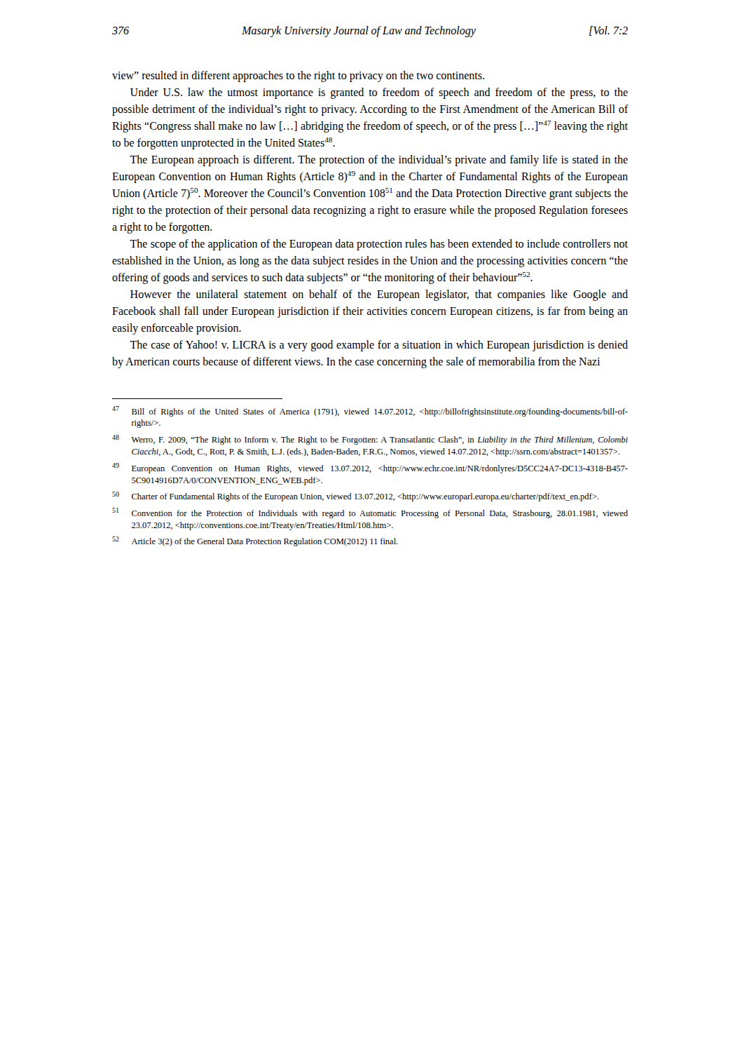376 Masaryk University Journal of Law and Technology [Vol. 7:2
view” resulted in different approaches to the right to privacy on the two continents.
Under U.S. law the utmost importance is granted to freedom of speech and freedom of the press, to the possible detriment of the individual’s right to privacy. According to the First Amendment of the American Bill of Rights “Congress shall make no law […] abridging the freedom of speech, or of the press […]”47 leaving the right to be forgotten unprotected in the United States48.
The European approach is different. The protection of the individual’s private and family life is stated in the European Convention on Human Rights (Article 8)49 and in the Charter of Fundamental Rights of the European Union (Article 7)50. Moreover the Council’s Convention 10851 and the Data Protection Directive grant subjects the right to the protection of their personal data recognizing a right to erasure while the proposed Regulation foresees a right to be forgotten.
The scope of the application of the European data protection rules has been extended to include controllers not established in the Union, as long as the data subject resides in the Union and the processing activities concern “the offering of goods and services to such data subjects” or “the monitoring of their behaviour”52.
However the unilateral statement on behalf of the European legislator, that companies like Google and Facebook shall fall under European jurisdiction if their activities concern European citizens, is far from being an easily enforceable provision.
The case of Yahoo! v. LICRA is a very good example for a situation in which European jurisdiction is denied by American courts because of different views. In the case concerning the sale of memorabilia from the Nazi
47 Bill of Rights of the United States of America (1791), viewed 14.07.2012, <http://billofrightsinstitute.org/founding-documents/bill-of-rights/>.
48 Werro, F. 2009, “The Right to Inform v. The Right to be Forgotten: A Transatlantic Clash”, in Liability in the Third Millenium, Colombi Ciacchi, A., Godt, C., Rott, P. & Smith, L.J. (eds.), Baden-Baden, F.R.G., Nomos, viewed 14.07.2012, <http://ssrn.com/abstract=1401357>.
49 European Convention on Human Rights, viewed 13.07.2012, <http://www.echr.coe.int/NR/rdonlyres/D5CC24A7-DC13-4318-B457-5C9014916D7A/0/CONVENTION_ENG_WEB.pdf>.
50 Charter of Fundamental Rights of the European Union, viewed 13.07.2012, <http://www.europarl.europa.eu/charter/pdf/text_en.pdf>.
51 Convention for the Protection of Individuals with regard to Automatic Processing of Personal Data, Strasbourg, 28.01.1981, viewed 23.07.2012, <http://conventions.coe.int/Treaty/en/Treaties/Html/108.htm>.
52 Article 3(2) of the General Data Protection Regulation COM(2012) 11 final.